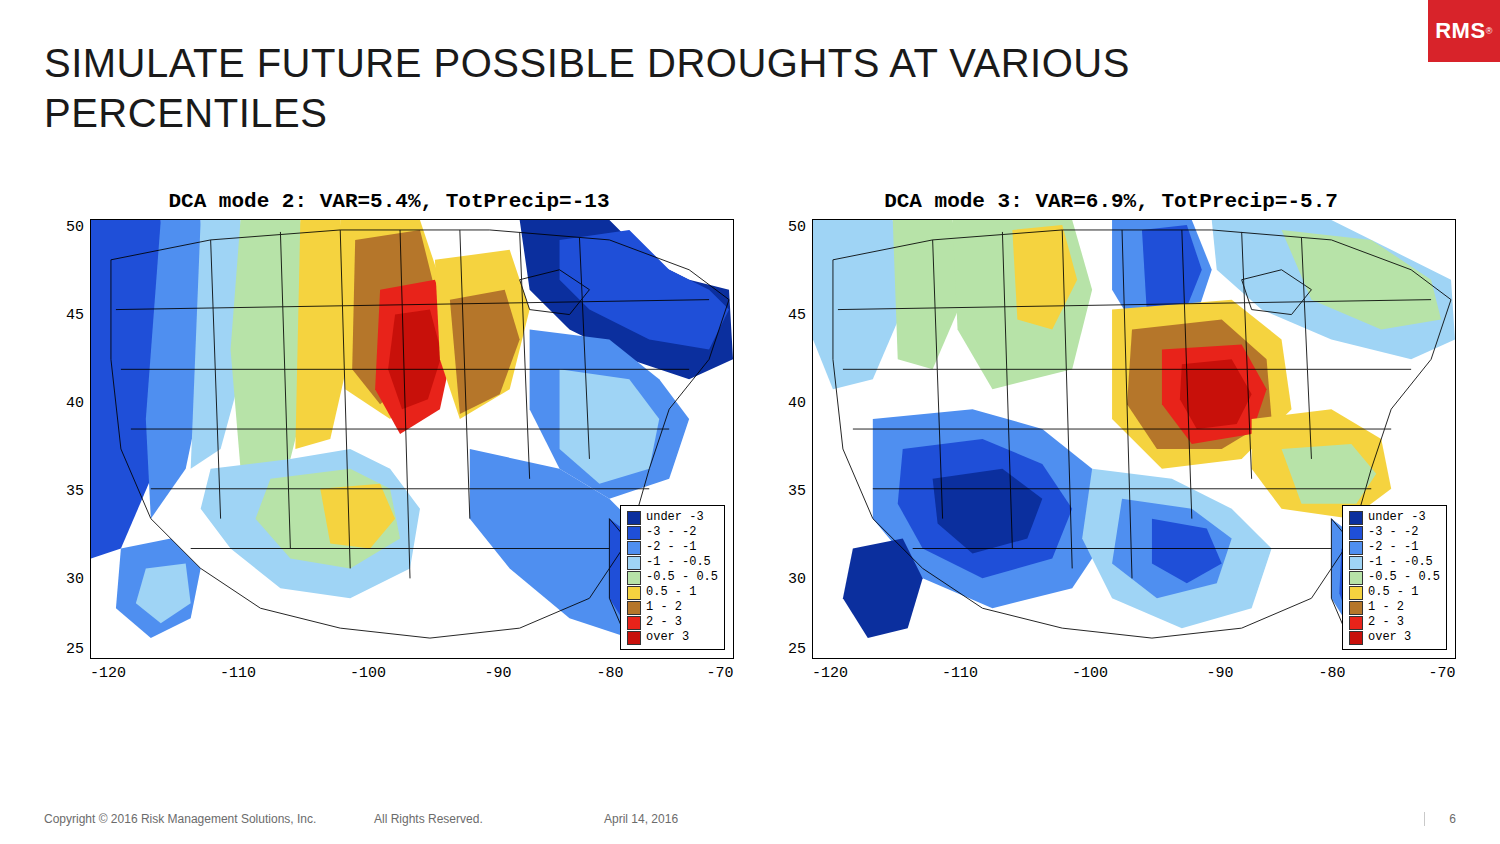RMS®
Simulate future possible droughts at various percentiles
DCA mode 2: VAR=5.4%, TotPrecip=-13
50 45 40 35 30 25
under -3
-3 - -2
-2 - -1
-1 - -0.5
-0.5 - 0.5
0.5 - 1
1 - 2
2 - 3
over 3
-120 -110 -100 -90 -80 -70
DCA mode 3: VAR=6.9%, TotPrecip=-5.7
50 45 40 35 30 25
under -3
-3 - -2
-2 - -1
-1 - -0.5
-0.5 - 0.5
0.5 - 1
1 - 2
2 - 3
over 3
-120 -110 -100 -90 -80 -70
Copyright © 2016 Risk Management Solutions, Inc.
All Rights Reserved.
April 14, 2016
6